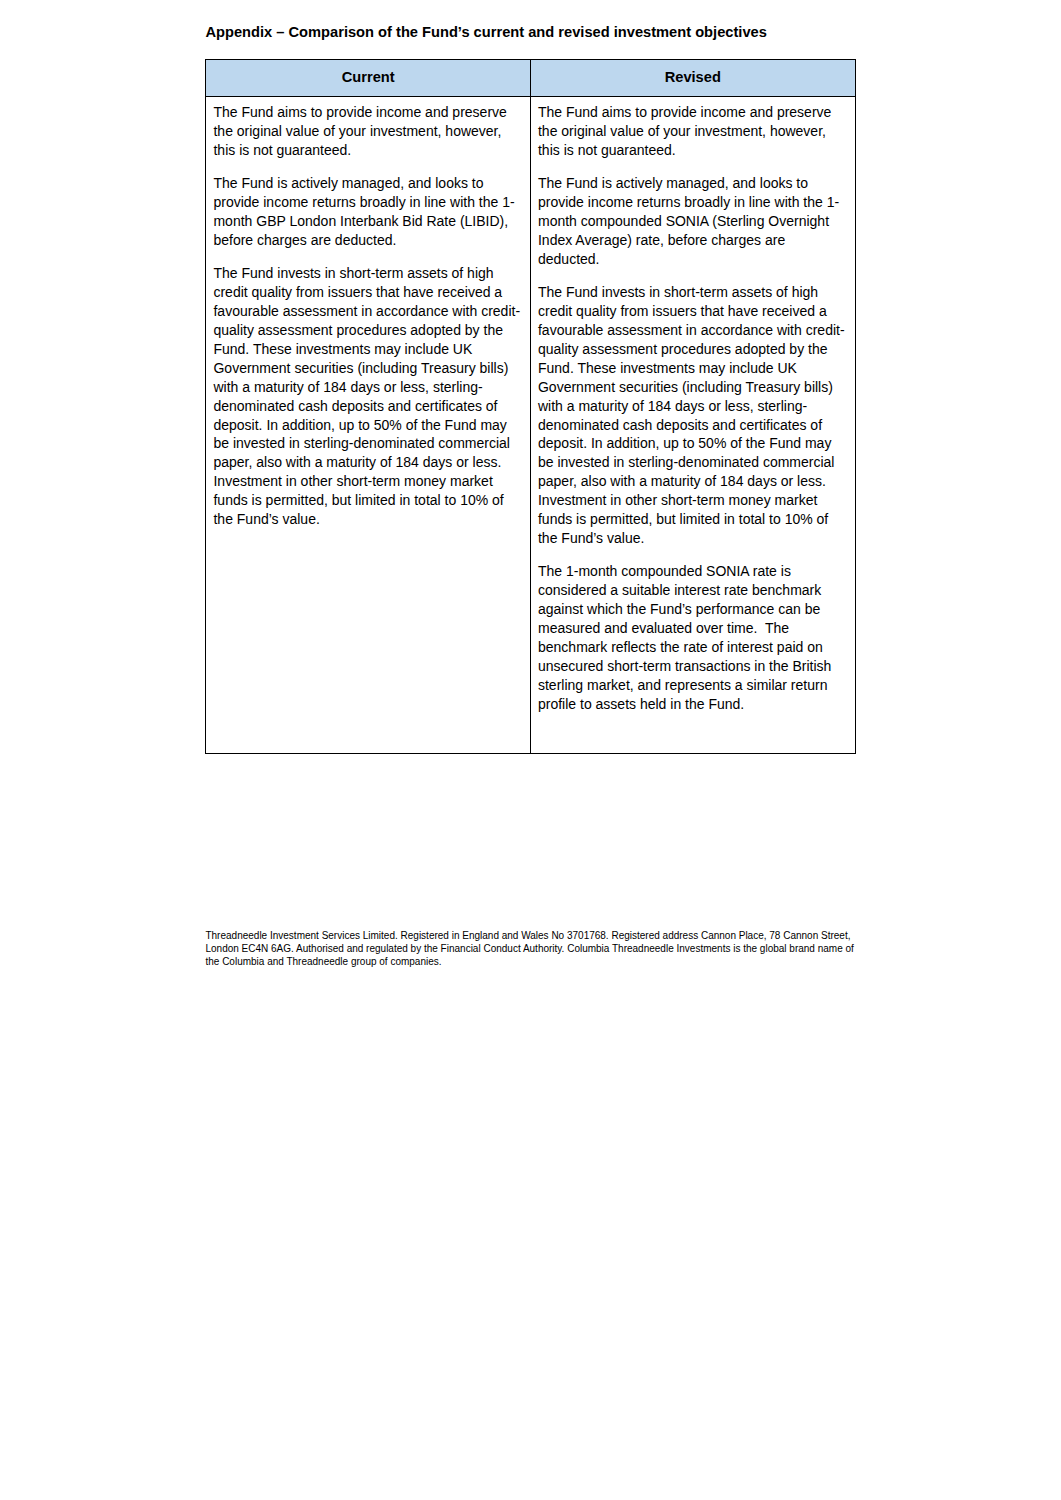Appendix – Comparison of the Fund’s current and revised investment objectives
| Current | Revised |
| --- | --- |
| The Fund aims to provide income and preserve the original value of your investment, however, this is not guaranteed. The Fund is actively managed, and looks to provide income returns broadly in line with the 1-month GBP London Interbank Bid Rate (LIBID), before charges are deducted. The Fund invests in short-term assets of high credit quality from issuers that have received a favourable assessment in accordance with credit-quality assessment procedures adopted by the Fund. These investments may include UK Government securities (including Treasury bills) with a maturity of 184 days or less, sterling-denominated cash deposits and certificates of deposit. In addition, up to 50% of the Fund may be invested in sterling-denominated commercial paper, also with a maturity of 184 days or less. Investment in other short-term money market funds is permitted, but limited in total to 10% of the Fund’s value. | The Fund aims to provide income and preserve the original value of your investment, however, this is not guaranteed. The Fund is actively managed, and looks to provide income returns broadly in line with the 1-month compounded SONIA (Sterling Overnight Index Average) rate, before charges are deducted. The Fund invests in short-term assets of high credit quality from issuers that have received a favourable assessment in accordance with credit-quality assessment procedures adopted by the Fund. These investments may include UK Government securities (including Treasury bills) with a maturity of 184 days or less, sterling-denominated cash deposits and certificates of deposit. In addition, up to 50% of the Fund may be invested in sterling-denominated commercial paper, also with a maturity of 184 days or less. Investment in other short-term money market funds is permitted, but limited in total to 10% of the Fund’s value. The 1-month compounded SONIA rate is considered a suitable interest rate benchmark against which the Fund’s performance can be measured and evaluated over time. The benchmark reflects the rate of interest paid on unsecured short-term transactions in the British sterling market, and represents a similar return profile to assets held in the Fund. |
Threadneedle Investment Services Limited. Registered in England and Wales No 3701768. Registered address Cannon Place, 78 Cannon Street, London EC4N 6AG. Authorised and regulated by the Financial Conduct Authority. Columbia Threadneedle Investments is the global brand name of the Columbia and Threadneedle group of companies.